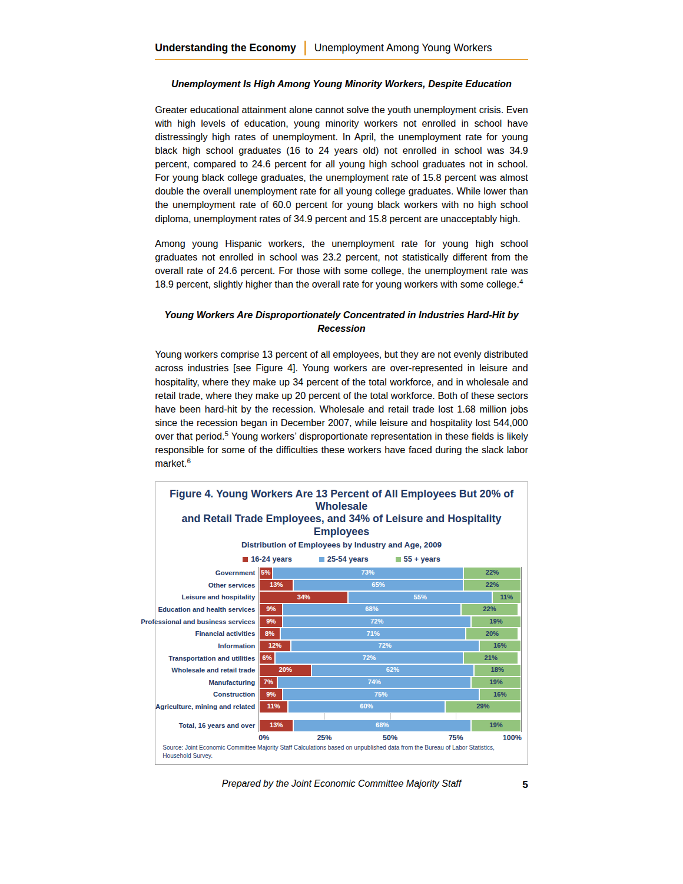Understanding the Economy
Unemployment Among Young Workers
Unemployment Is High Among Young Minority Workers, Despite Education
Greater educational attainment alone cannot solve the youth unemployment crisis. Even with high levels of education, young minority workers not enrolled in school have distressingly high rates of unemployment. In April, the unemployment rate for young black high school graduates (16 to 24 years old) not enrolled in school was 34.9 percent, compared to 24.6 percent for all young high school graduates not in school. For young black college graduates, the unemployment rate of 15.8 percent was almost double the overall unemployment rate for all young college graduates. While lower than the unemployment rate of 60.0 percent for young black workers with no high school diploma, unemployment rates of 34.9 percent and 15.8 percent are unacceptably high.
Among young Hispanic workers, the unemployment rate for young high school graduates not enrolled in school was 23.2 percent, not statistically different from the overall rate of 24.6 percent. For those with some college, the unemployment rate was 18.9 percent, slightly higher than the overall rate for young workers with some college.4
Young Workers Are Disproportionately Concentrated in Industries Hard-Hit by Recession
Young workers comprise 13 percent of all employees, but they are not evenly distributed across industries [see Figure 4]. Young workers are over-represented in leisure and hospitality, where they make up 34 percent of the total workforce, and in wholesale and retail trade, where they make up 20 percent of the total workforce. Both of these sectors have been hard-hit by the recession. Wholesale and retail trade lost 1.68 million jobs since the recession began in December 2007, while leisure and hospitality lost 544,000 over that period.5 Young workers’ disproportionate representation in these fields is likely responsible for some of the difficulties these workers have faced during the slack labor market.6
Figure 4. Young Workers Are 13 Percent of All Employees But 20% of Wholesale
and Retail Trade Employees, and 34% of Leisure and Hospitality Employees
Distribution of Employees by Industry and Age, 2009
16-24 years
25-54 years
55 + years
Government
Other services
Leisure and hospitality
Education and health services
Professional and business services
Financial activities
Information
Transportation and utilities
Wholesale and retail trade
Manufacturing
Construction
Agriculture, mining and related
Total, 16 years and over
5%
73%
22%
13%
65%
22%
34%
55%
11%
9%
68%
22%
9%
72%
19%
8%
71%
20%
12%
72%
16%
6%
72%
21%
20%
62%
18%
7%
74%
19%
9%
75%
16%
11%
60%
29%
13%
68%
19%
0% 25% 50% 75% 100%
Source: Joint Economic Committee Majority Staff Calculations based on unpublished data from the Bureau of Labor Statistics, Household Survey.
Prepared by the Joint Economic Committee Majority Staff
5